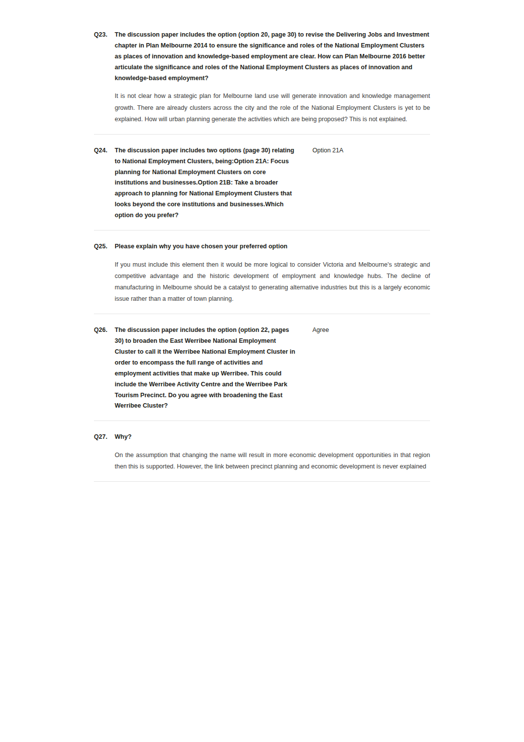Q23.
The discussion paper includes the option (option 20, page 30) to revise the Delivering Jobs and Investment chapter in Plan Melbourne 2014 to ensure the significance and roles of the National Employment Clusters as places of innovation and knowledge-based employment are clear. How can Plan Melbourne 2016 better articulate the significance and roles of the National Employment Clusters as places of innovation and knowledge-based employment?
It is not clear how a strategic plan for Melbourne land use will generate innovation and knowledge management growth. There are already clusters across the city and the role of the National Employment Clusters is yet to be explained. How will urban planning generate the activities which are being proposed? This is not explained.
Q24.
The discussion paper includes two options (page 30) relating to National Employment Clusters, being:Option 21A: Focus planning for National Employment Clusters on core institutions and businesses.Option 21B: Take a broader approach to planning for National Employment Clusters that looks beyond the core institutions and businesses.Which option do you prefer?
Option 21A
Q25.
Please explain why you have chosen your preferred option
If you must include this element then it would be more logical to consider Victoria and Melbourne's strategic and competitive advantage and the historic development of employment and knowledge hubs. The decline of manufacturing in Melbourne should be a catalyst to generating alternative industries but this is a largely economic issue rather than a matter of town planning.
Q26.
The discussion paper includes the option (option 22, pages 30) to broaden the East Werribee National Employment Cluster to call it the Werribee National Employment Cluster in order to encompass the full range of activities and employment activities that make up Werribee. This could include the Werribee Activity Centre and the Werribee Park Tourism Precinct. Do you agree with broadening the East Werribee Cluster?
Agree
Q27.
Why?
On the assumption that changing the name will result in more economic development opportunities in that region then this is supported. However, the link between precinct planning and economic development is never explained